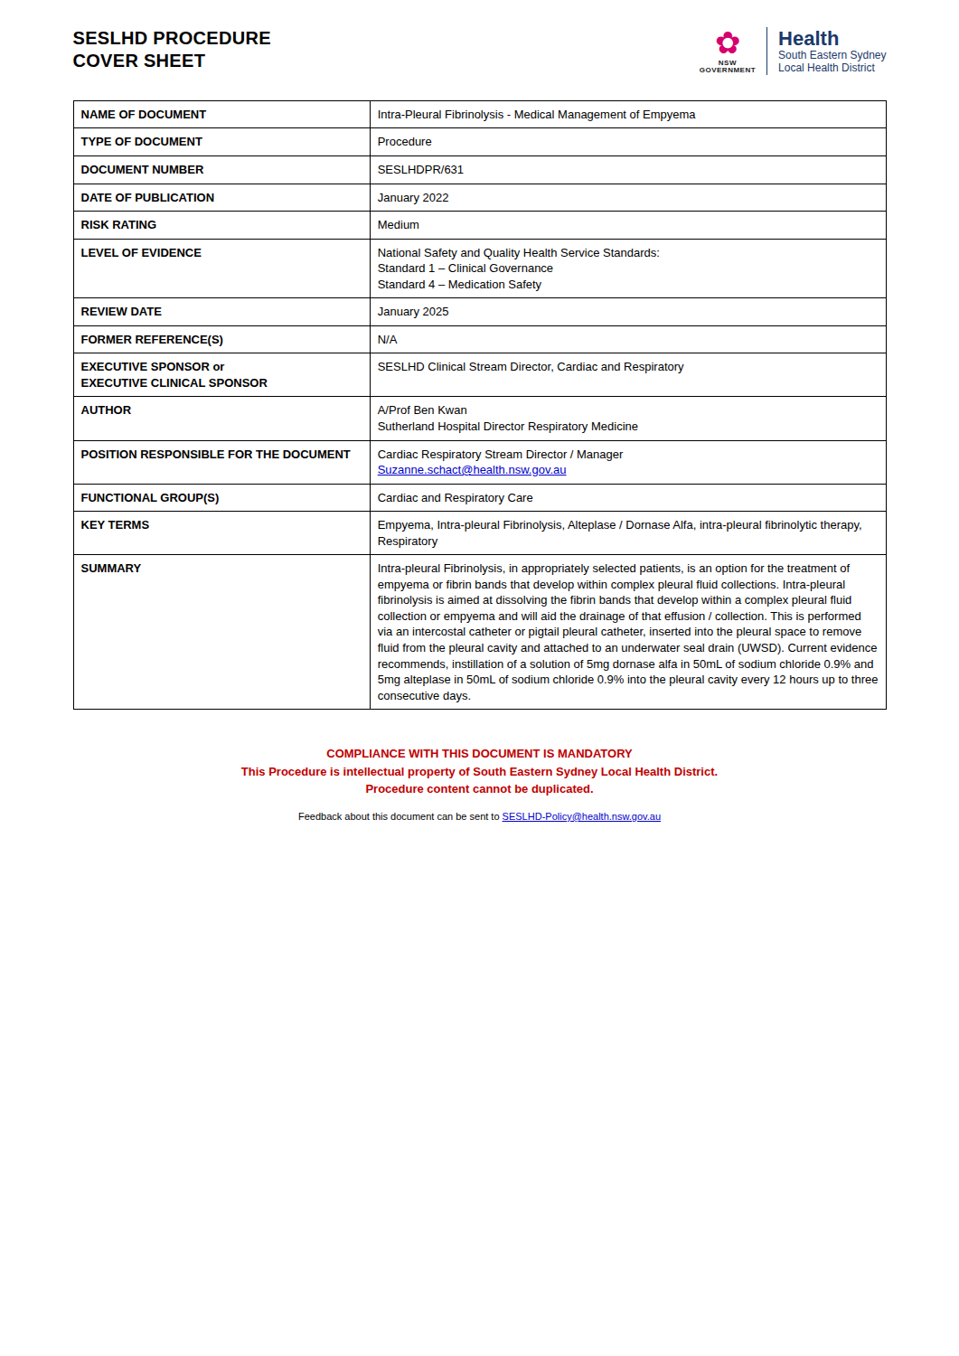SESLHD PROCEDURE
COVER SHEET
✿ NSW
GOVERNMENT
Health South Eastern Sydney
Local Health District
| NAME OF DOCUMENT | Intra-Pleural Fibrinolysis - Medical Management of Empyema |
| TYPE OF DOCUMENT | Procedure |
| DOCUMENT NUMBER | SESLHDPR/631 |
| DATE OF PUBLICATION | January 2022 |
| RISK RATING | Medium |
| LEVEL OF EVIDENCE | National Safety and Quality Health Service Standards: Standard 1 – Clinical Governance Standard 4 – Medication Safety |
| REVIEW DATE | January 2025 |
| FORMER REFERENCE(S) | N/A |
| EXECUTIVE SPONSOR or EXECUTIVE CLINICAL SPONSOR | SESLHD Clinical Stream Director, Cardiac and Respiratory |
| AUTHOR | A/Prof Ben Kwan Sutherland Hospital Director Respiratory Medicine |
| POSITION RESPONSIBLE FOR THE DOCUMENT | Cardiac Respiratory Stream Director / Manager Suzanne.schact@health.nsw.gov.au |
| FUNCTIONAL GROUP(S) | Cardiac and Respiratory Care |
| KEY TERMS | Empyema, Intra-pleural Fibrinolysis, Alteplase / Dornase Alfa, intra-pleural fibrinolytic therapy, Respiratory |
| SUMMARY | Intra-pleural Fibrinolysis, in appropriately selected patients, is an option for the treatment of empyema or fibrin bands that develop within complex pleural fluid collections. Intra-pleural fibrinolysis is aimed at dissolving the fibrin bands that develop within a complex pleural fluid collection or empyema and will aid the drainage of that effusion / collection. This is performed via an intercostal catheter or pigtail pleural catheter, inserted into the pleural space to remove fluid from the pleural cavity and attached to an underwater seal drain (UWSD). Current evidence recommends, instillation of a solution of 5mg dornase alfa in 50mL of sodium chloride 0.9% and 5mg alteplase in 50mL of sodium chloride 0.9% into the pleural cavity every 12 hours up to three consecutive days. |
COMPLIANCE WITH THIS DOCUMENT IS MANDATORY
This Procedure is intellectual property of South Eastern Sydney Local Health District.
Procedure content cannot be duplicated.
Feedback about this document can be sent to SESLHD-Policy@health.nsw.gov.au